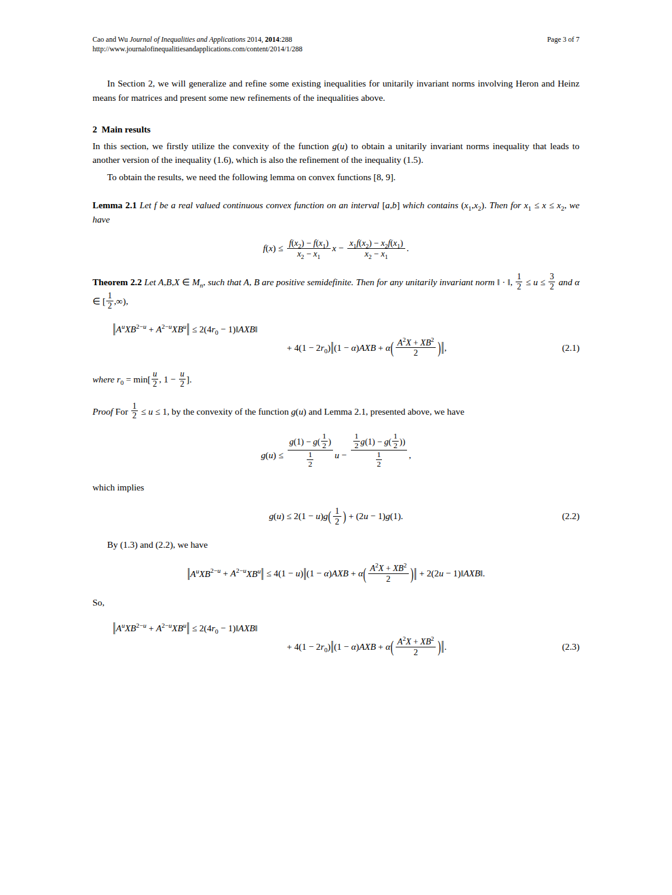Cao and Wu Journal of Inequalities and Applications 2014, 2014:288 http://www.journalofinequalitiesandapplications.com/content/2014/1/288
Page 3 of 7
In Section 2, we will generalize and refine some existing inequalities for unitarily invariant norms involving Heron and Heinz means for matrices and present some new refinements of the inequalities above.
2 Main results
In this section, we firstly utilize the convexity of the function g(u) to obtain a unitarily invariant norms inequality that leads to another version of the inequality (1.6), which is also the refinement of the inequality (1.5).
To obtain the results, we need the following lemma on convex functions [8, 9].
Lemma 2.1 Let f be a real valued continuous convex function on an interval [a,b] which contains (x1,x2). Then for x1 ≤ x ≤ x2, we have
f(x) ≤ f(x2) − f(x1) x2 − x1 x − x1f(x2) − x2f(x1) x2 − x1.
Theorem 2.2 Let A,B,X ∈ Mn, such that A, B are positive semidefinite. Then for any unitarily invariant norm ‖ · ‖, 12 ≤ u ≤ 32 and α ∈ [12,∞),
‖AuXB2−u + A2−uXBu‖ ≤ 2(4r0 − 1)‖AXB‖ + 4(1 − 2r0)‖(1 − α)AXB + α(A2X + XB22)‖, (2.1)
where r0 = min[u 2, 1 − u 2].
Proof For 12 ≤ u ≤ 1, by the convexity of the function g(u) and Lemma 2.1, presented above, we have
g(u) ≤ g(1) − g(12) 12 u − 12 g(1) − g(12)) 12,
which implies
g(u) ≤ 2(1 − u)g(12) + (2u − 1)g(1). (2.2)
By (1.3) and (2.2), we have
‖AuXB2−u + A2−uXBu‖ ≤ 4(1 − u)‖(1 − α)AXB + α(A2X + XB22)‖ + 2(2u − 1)‖AXB‖.
So,
‖AuXB2−u + A2−uXBu‖ ≤ 2(4r0 − 1)‖AXB‖ + 4(1 − 2r0)‖(1 − α)AXB + α(A2X + XB22)‖. (2.3)